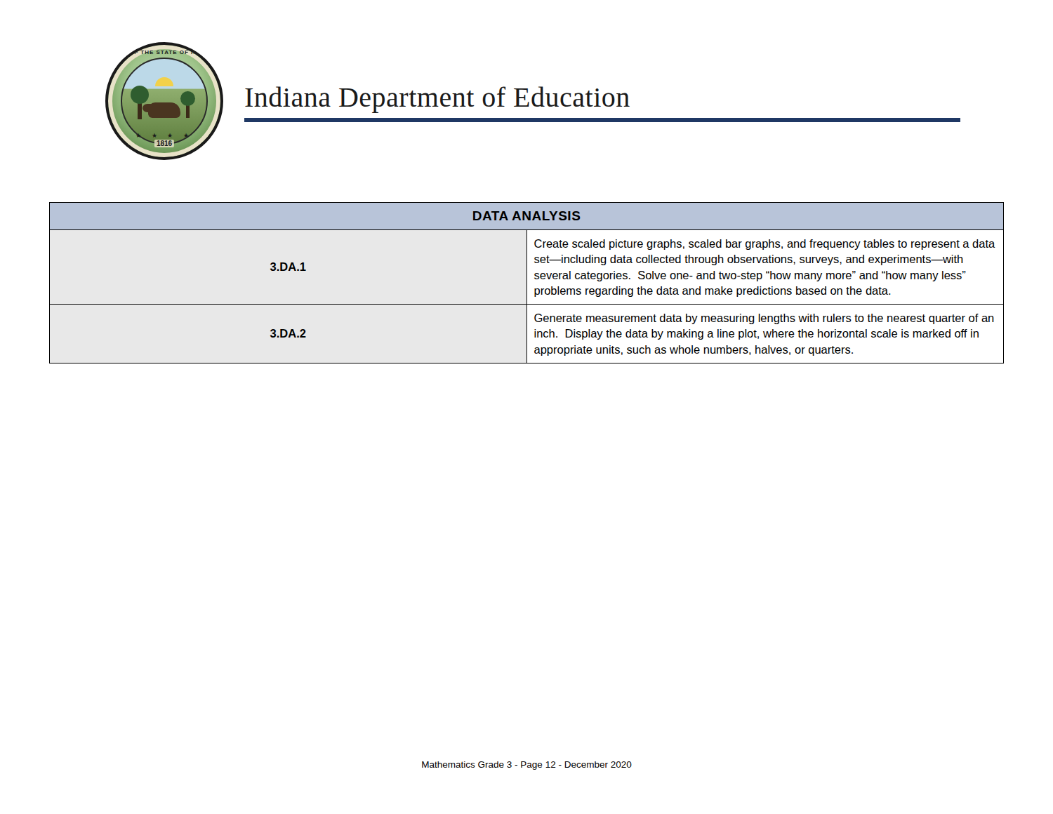SEAL OF THE STATE OF INDIANA
★ ★ ★ ★
1816
Indiana Department of Education
| DATA ANALYSIS |
| --- |
| 3.DA.1 | Create scaled picture graphs, scaled bar graphs, and frequency tables to represent a data set—including data collected through observations, surveys, and experiments—with several categories. Solve one- and two-step “how many more” and “how many less” problems regarding the data and make predictions based on the data. |
| 3.DA.2 | Generate measurement data by measuring lengths with rulers to the nearest quarter of an inch. Display the data by making a line plot, where the horizontal scale is marked off in appropriate units, such as whole numbers, halves, or quarters. |
Mathematics Grade 3 - Page 12 - December 2020